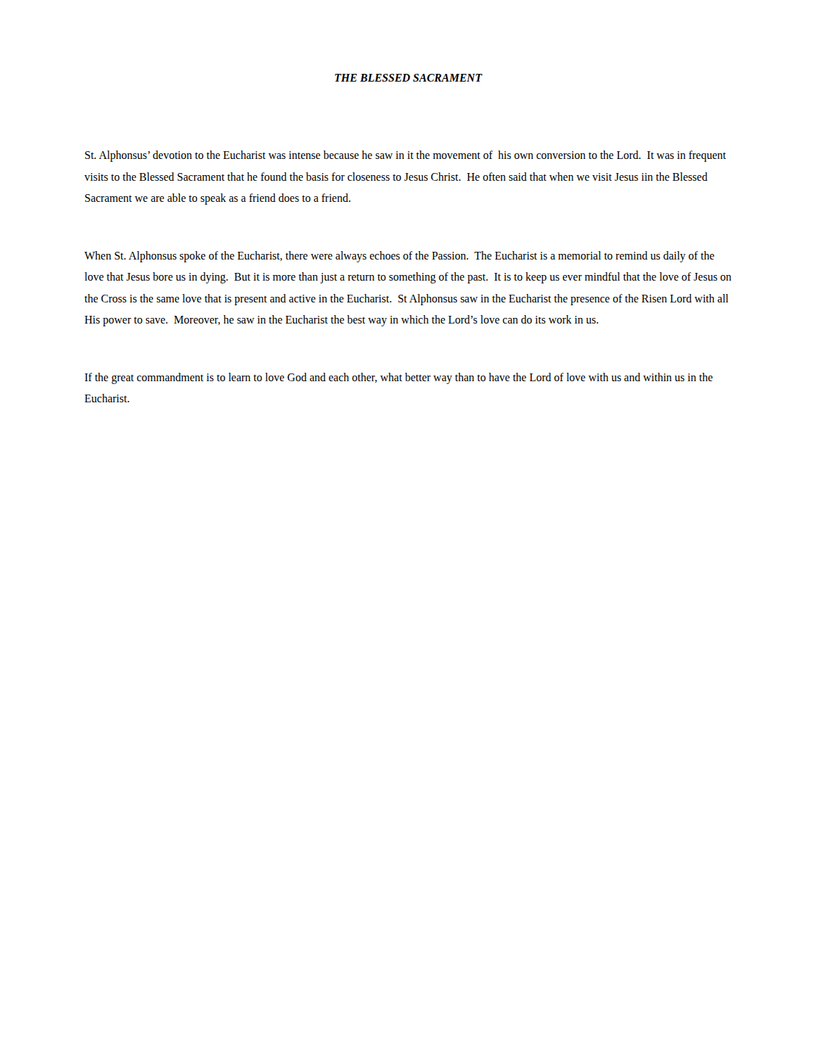THE BLESSED SACRAMENT
St. Alphonsus’ devotion to the Eucharist was intense because he saw in it the movement of his own conversion to the Lord. It was in frequent visits to the Blessed Sacrament that he found the basis for closeness to Jesus Christ. He often said that when we visit Jesus iin the Blessed Sacrament we are able to speak as a friend does to a friend.
When St. Alphonsus spoke of the Eucharist, there were always echoes of the Passion. The Eucharist is a memorial to remind us daily of the love that Jesus bore us in dying. But it is more than just a return to something of the past. It is to keep us ever mindful that the love of Jesus on the Cross is the same love that is present and active in the Eucharist. St Alphonsus saw in the Eucharist the presence of the Risen Lord with all His power to save. Moreover, he saw in the Eucharist the best way in which the Lord’s love can do its work in us.
If the great commandment is to learn to love God and each other, what better way than to have the Lord of love with us and within us in the Eucharist.